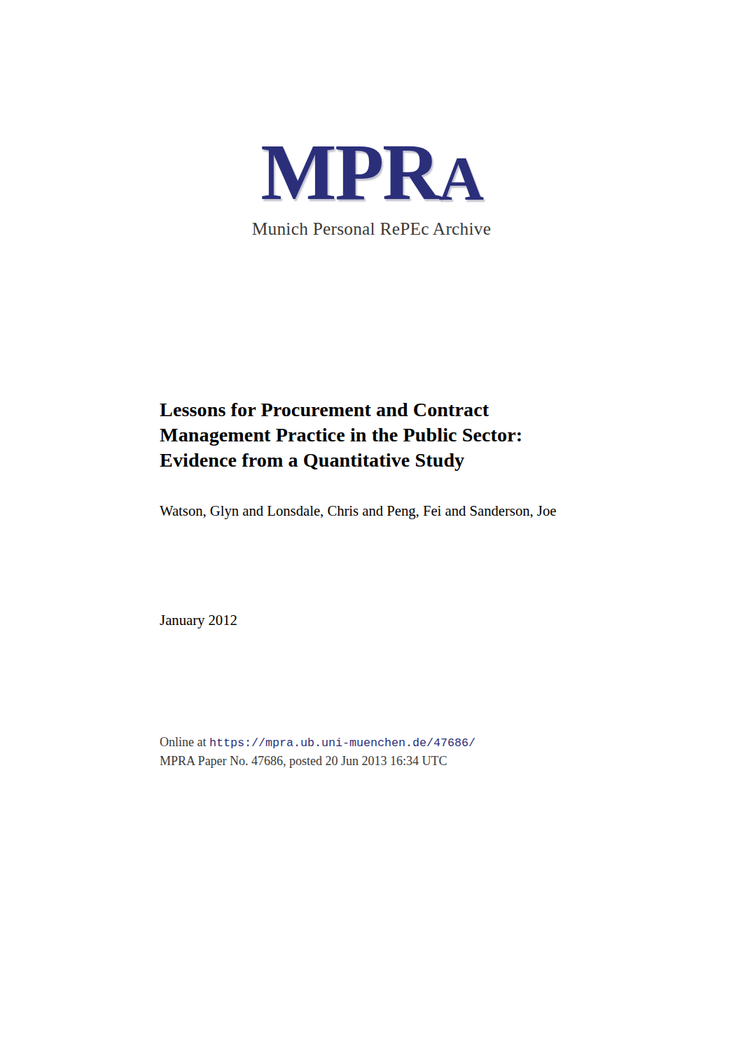MPRA
Munich Personal RePEc Archive
Lessons for Procurement and Contract Management Practice in the Public Sector: Evidence from a Quantitative Study
Watson, Glyn and Lonsdale, Chris and Peng, Fei and Sanderson, Joe
January 2012
Online at https://mpra.ub.uni-muenchen.de/47686/
MPRA Paper No. 47686, posted 20 Jun 2013 16:34 UTC